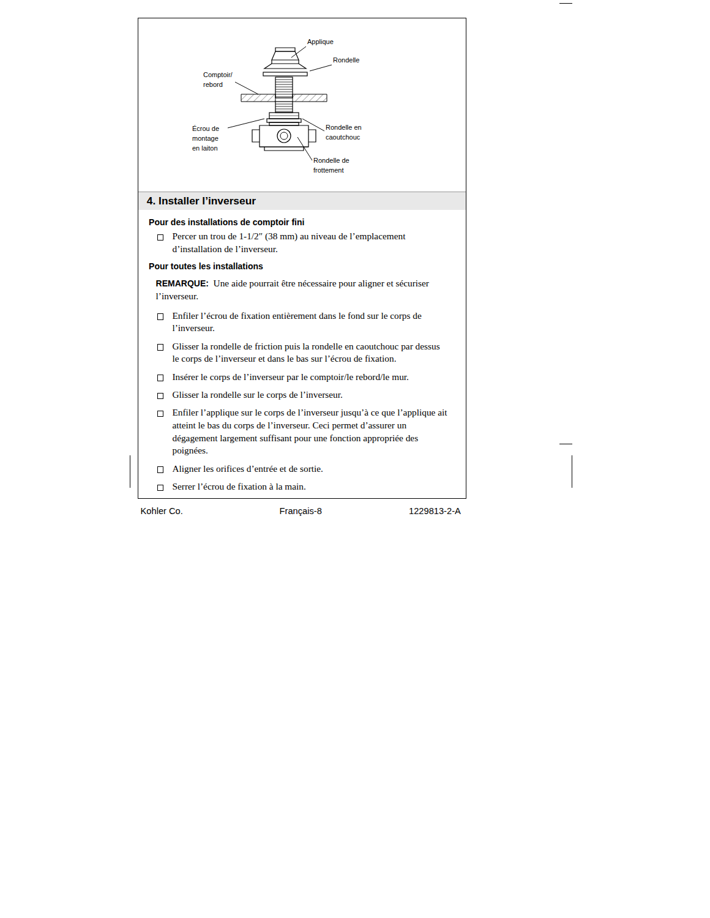Applique Rondelle Comptoir/ rebord Écrou de montage en laiton Rondelle en caoutchouc Rondelle de frottement
4. Installer l’inverseur
Pour des installations de comptoir fini
Percer un trou de 1-1/2″ (38 mm) au niveau de l’emplacement d’installation de l’inverseur.
Pour toutes les installations
REMARQUE: Une aide pourrait être nécessaire pour aligner et sécuriser l’inverseur.
Enfiler l’écrou de fixation entièrement dans le fond sur le corps de l’inverseur.
Glisser la rondelle de friction puis la rondelle en caoutchouc par dessus le corps de l’inverseur et dans le bas sur l’écrou de fixation.
Insérer le corps de l’inverseur par le comptoir/le rebord/le mur.
Glisser la rondelle sur le corps de l’inverseur.
Enfiler l’applique sur le corps de l’inverseur jusqu’à ce que l’applique ait atteint le bas du corps de l’inverseur. Ceci permet d’assurer un dégagement largement suffisant pour une fonction appropriée des poignées.
Aligner les orifices d’entrée et de sortie.
Serrer l’écrou de fixation à la main.
Kohler Co.
Français-8
1229813-2-A